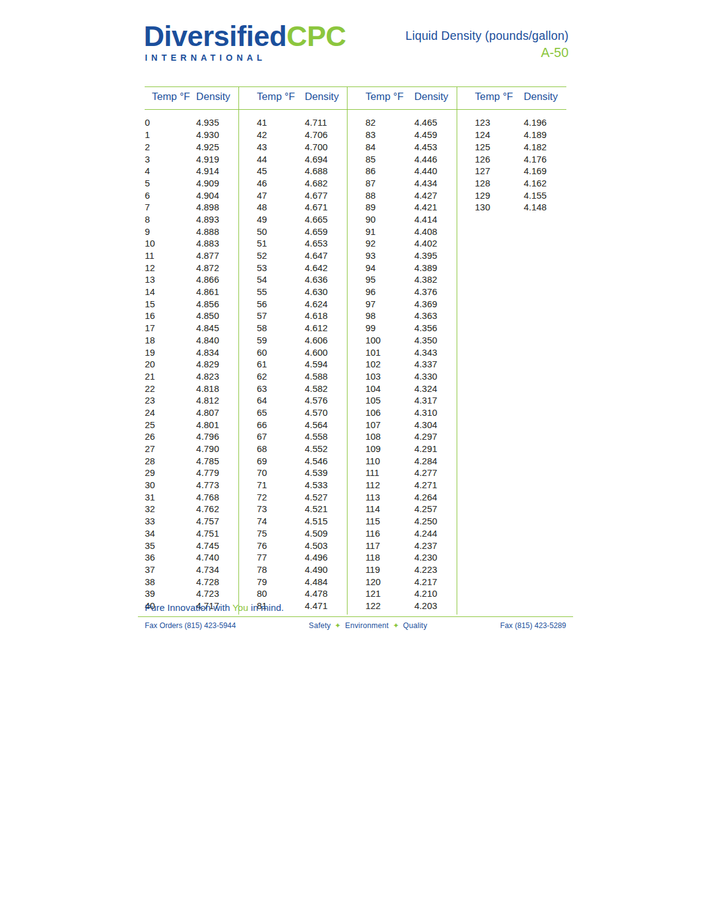Diversified CPC
INTERNATIONAL
Liquid Density (pounds/gallon)
A-50
| Temp °F | Density | Temp °F | Density | Temp °F | Density | Temp °F | Density |
| --- | --- | --- | --- | --- | --- | --- | --- |
| 0 | 4.935 | 41 | 4.711 | 82 | 4.465 | 123 | 4.196 |
| 1 | 4.930 | 42 | 4.706 | 83 | 4.459 | 124 | 4.189 |
| 2 | 4.925 | 43 | 4.700 | 84 | 4.453 | 125 | 4.182 |
| 3 | 4.919 | 44 | 4.694 | 85 | 4.446 | 126 | 4.176 |
| 4 | 4.914 | 45 | 4.688 | 86 | 4.440 | 127 | 4.169 |
| 5 | 4.909 | 46 | 4.682 | 87 | 4.434 | 128 | 4.162 |
| 6 | 4.904 | 47 | 4.677 | 88 | 4.427 | 129 | 4.155 |
| 7 | 4.898 | 48 | 4.671 | 89 | 4.421 | 130 | 4.148 |
| 8 | 4.893 | 49 | 4.665 | 90 | 4.414 | | |
| 9 | 4.888 | 50 | 4.659 | 91 | 4.408 | | |
| 10 | 4.883 | 51 | 4.653 | 92 | 4.402 | | |
| 11 | 4.877 | 52 | 4.647 | 93 | 4.395 | | |
| 12 | 4.872 | 53 | 4.642 | 94 | 4.389 | | |
| 13 | 4.866 | 54 | 4.636 | 95 | 4.382 | | |
| 14 | 4.861 | 55 | 4.630 | 96 | 4.376 | | |
| 15 | 4.856 | 56 | 4.624 | 97 | 4.369 | | |
| 16 | 4.850 | 57 | 4.618 | 98 | 4.363 | | |
| 17 | 4.845 | 58 | 4.612 | 99 | 4.356 | | |
| 18 | 4.840 | 59 | 4.606 | 100 | 4.350 | | |
| 19 | 4.834 | 60 | 4.600 | 101 | 4.343 | | |
| 20 | 4.829 | 61 | 4.594 | 102 | 4.337 | | |
| 21 | 4.823 | 62 | 4.588 | 103 | 4.330 | | |
| 22 | 4.818 | 63 | 4.582 | 104 | 4.324 | | |
| 23 | 4.812 | 64 | 4.576 | 105 | 4.317 | | |
| 24 | 4.807 | 65 | 4.570 | 106 | 4.310 | | |
| 25 | 4.801 | 66 | 4.564 | 107 | 4.304 | | |
| 26 | 4.796 | 67 | 4.558 | 108 | 4.297 | | |
| 27 | 4.790 | 68 | 4.552 | 109 | 4.291 | | |
| 28 | 4.785 | 69 | 4.546 | 110 | 4.284 | | |
| 29 | 4.779 | 70 | 4.539 | 111 | 4.277 | | |
| 30 | 4.773 | 71 | 4.533 | 112 | 4.271 | | |
| 31 | 4.768 | 72 | 4.527 | 113 | 4.264 | | |
| 32 | 4.762 | 73 | 4.521 | 114 | 4.257 | | |
| 33 | 4.757 | 74 | 4.515 | 115 | 4.250 | | |
| 34 | 4.751 | 75 | 4.509 | 116 | 4.244 | | |
| 35 | 4.745 | 76 | 4.503 | 117 | 4.237 | | |
| 36 | 4.740 | 77 | 4.496 | 118 | 4.230 | | |
| 37 | 4.734 | 78 | 4.490 | 119 | 4.223 | | |
| 38 | 4.728 | 79 | 4.484 | 120 | 4.217 | | |
| 39 | 4.723 | 80 | 4.478 | 121 | 4.210 | | |
| 40 | 4.717 | 81 | 4.471 | 122 | 4.203 | | |
Pure Innovation with You in mind.
Fax Orders (815) 423-5944
Safety ✦ Environment ✦ Quality
Fax (815) 423-5289